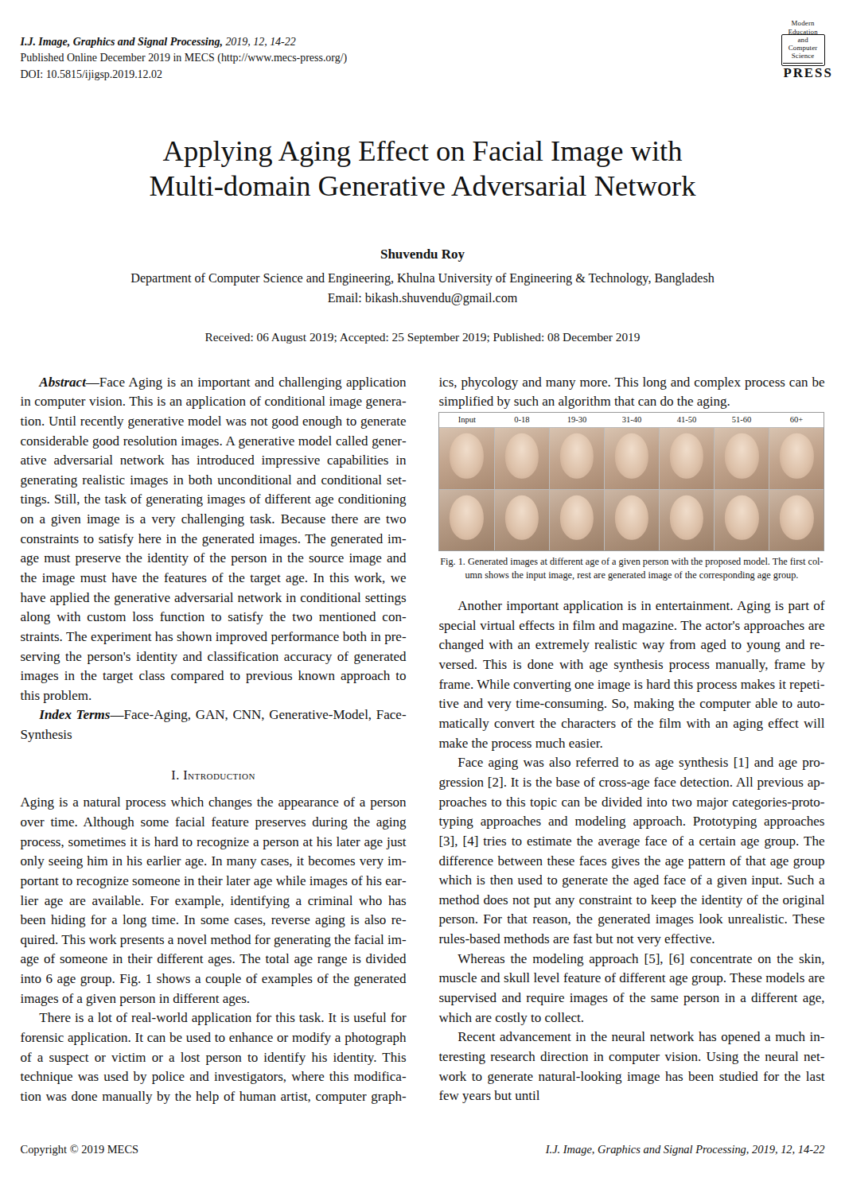I.J. Image, Graphics and Signal Processing, 2019, 12, 14-22
Published Online December 2019 in MECS (http://www.mecs-press.org/)
DOI: 10.5815/ijigsp.2019.12.02
Modern Education
and Computer Science PRESS
Applying Aging Effect on Facial Image with
Multi-domain Generative Adversarial Network
Shuvendu Roy Department of Computer Science and Engineering, Khulna University of Engineering & Technology, Bangladesh
Email: bikash.shuvendu@gmail.com
Received: 06 August 2019; Accepted: 25 September 2019; Published: 08 December 2019
Abstract—Face Aging is an important and challenging application in computer vision. This is an application of conditional image generation. Until recently generative model was not good enough to generate considerable good resolution images. A generative model called generative adversarial network has introduced impressive capabilities in generating realistic images in both unconditional and conditional settings. Still, the task of generating images of different age conditioning on a given image is a very challenging task. Because there are two constraints to satisfy here in the generated images. The generated image must preserve the identity of the person in the source image and the image must have the features of the target age. In this work, we have applied the generative adversarial network in conditional settings along with custom loss function to satisfy the two mentioned constraints. The experiment has shown improved performance both in preserving the person's identity and classification accuracy of generated images in the target class compared to previous known approach to this problem.
Index Terms—Face-Aging, GAN, CNN, Generative-Model, Face-Synthesis
I. Introduction
Aging is a natural process which changes the appearance of a person over time. Although some facial feature preserves during the aging process, sometimes it is hard to recognize a person at his later age just only seeing him in his earlier age. In many cases, it becomes very important to recognize someone in their later age while images of his earlier age are available. For example, identifying a criminal who has been hiding for a long time. In some cases, reverse aging is also required. This work presents a novel method for generating the facial image of someone in their different ages. The total age range is divided into 6 age group. Fig. 1 shows a couple of examples of the generated images of a given person in different ages.
There is a lot of real-world application for this task. It is useful for forensic application. It can be used to enhance or modify a photograph of a suspect or victim or a lost person to identify his identity. This technique was used by police and investigators, where this modification was done manually by the help of human artist, computer graphics, phycology and many more. This long and complex process can be simplified by such an algorithm that can do the aging.
Input 0-1819-3031-4041-5051-6060+
Fig. 1. Generated images at different age of a given person with the proposed model. The first column shows the input image, rest are generated image of the corresponding age group.
Another important application is in entertainment. Aging is part of special virtual effects in film and magazine. The actor's approaches are changed with an extremely realistic way from aged to young and reversed. This is done with age synthesis process manually, frame by frame. While converting one image is hard this process makes it repetitive and very time-consuming. So, making the computer able to automatically convert the characters of the film with an aging effect will make the process much easier.
Face aging was also referred to as age synthesis [1] and age progression [2]. It is the base of cross-age face detection. All previous approaches to this topic can be divided into two major categories-prototyping approaches and modeling approach. Prototyping approaches [3], [4] tries to estimate the average face of a certain age group. The difference between these faces gives the age pattern of that age group which is then used to generate the aged face of a given input. Such a method does not put any constraint to keep the identity of the original person. For that reason, the generated images look unrealistic. These rules-based methods are fast but not very effective.
Whereas the modeling approach [5], [6] concentrate on the skin, muscle and skull level feature of different age group. These models are supervised and require images of the same person in a different age, which are costly to collect.
Recent advancement in the neural network has opened a much interesting research direction in computer vision. Using the neural network to generate natural-looking image has been studied for the last few years but until
Copyright © 2019 MECS
I.J. Image, Graphics and Signal Processing, 2019, 12, 14-22